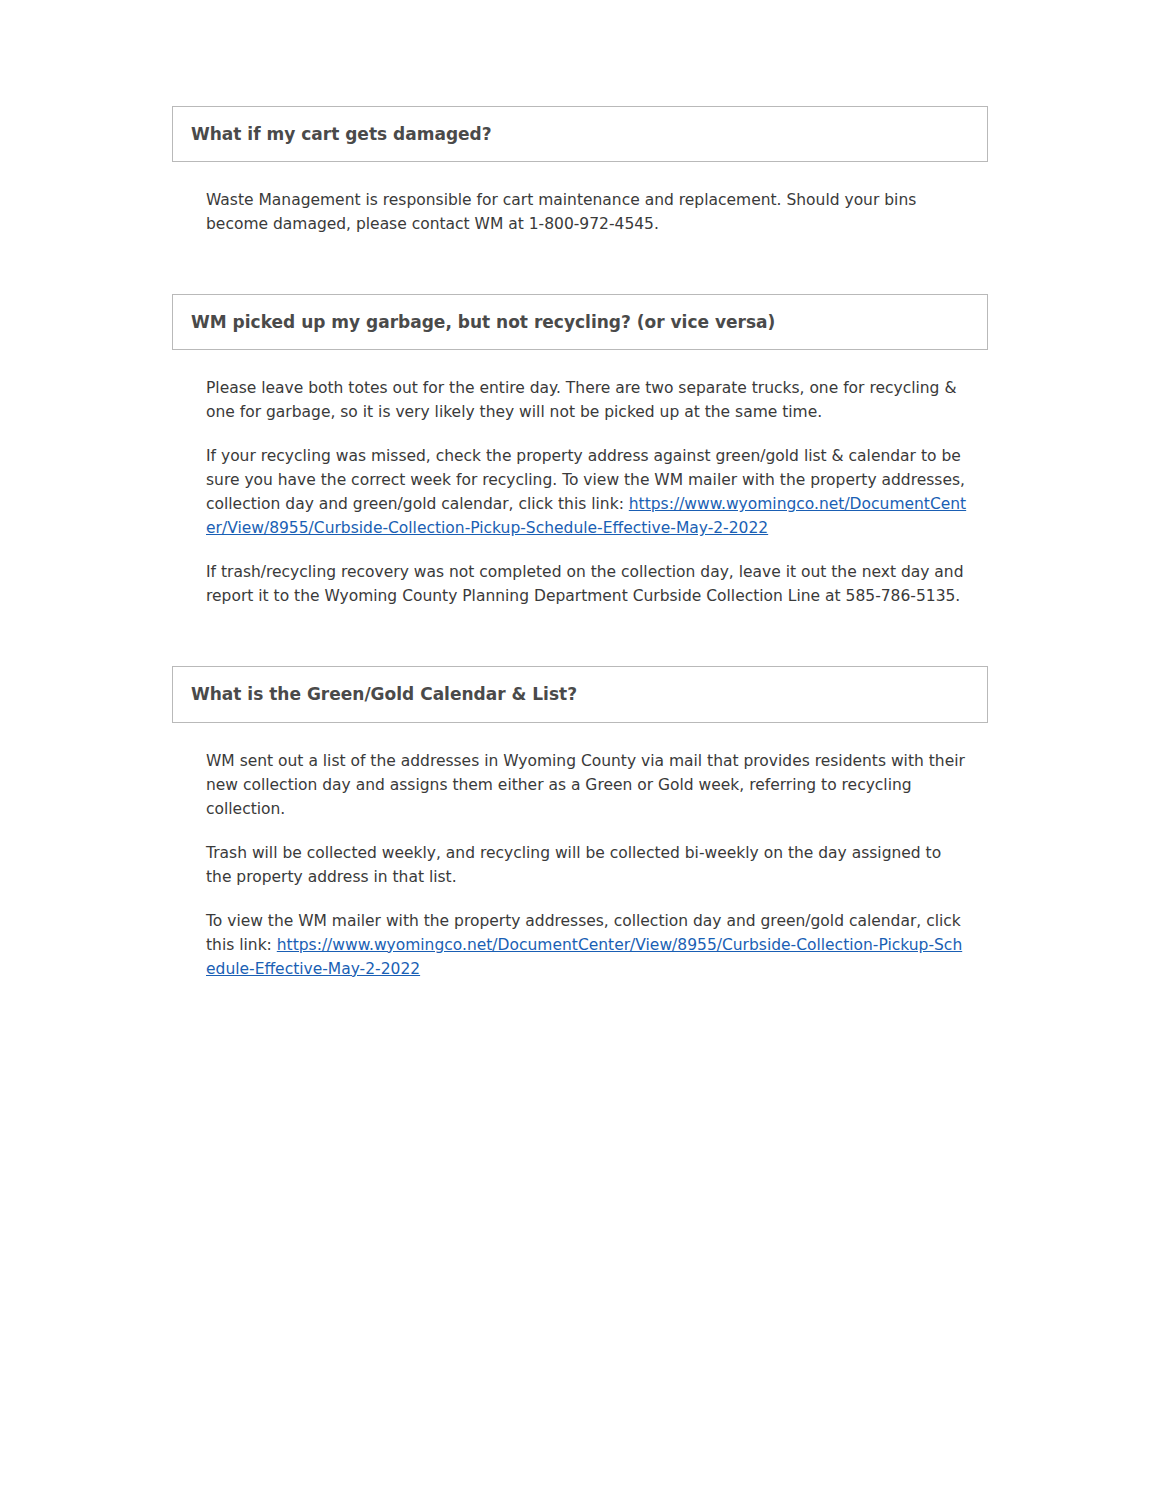What if my cart gets damaged?
Waste Management is responsible for cart maintenance and replacement. Should your bins become damaged, please contact WM at 1-800-972-4545.
WM picked up my garbage, but not recycling? (or vice versa)
Please leave both totes out for the entire day. There are two separate trucks, one for recycling & one for garbage, so it is very likely they will not be picked up at the same time.
If your recycling was missed, check the property address against green/gold list & calendar to be sure you have the correct week for recycling. To view the WM mailer with the property addresses, collection day and green/gold calendar, click this link: https://www.wyomingco.net/DocumentCenter/View/8955/Curbside-Collection-Pickup-Schedule-Effective-May-2-2022
If trash/recycling recovery was not completed on the collection day, leave it out the next day and report it to the Wyoming County Planning Department Curbside Collection Line at 585-786-5135.
What is the Green/Gold Calendar & List?
WM sent out a list of the addresses in Wyoming County via mail that provides residents with their new collection day and assigns them either as a Green or Gold week, referring to recycling collection.
Trash will be collected weekly, and recycling will be collected bi-weekly on the day assigned to the property address in that list.
To view the WM mailer with the property addresses, collection day and green/gold calendar, click this link: https://www.wyomingco.net/DocumentCenter/View/8955/Curbside-Collection-Pickup-Schedule-Effective-May-2-2022